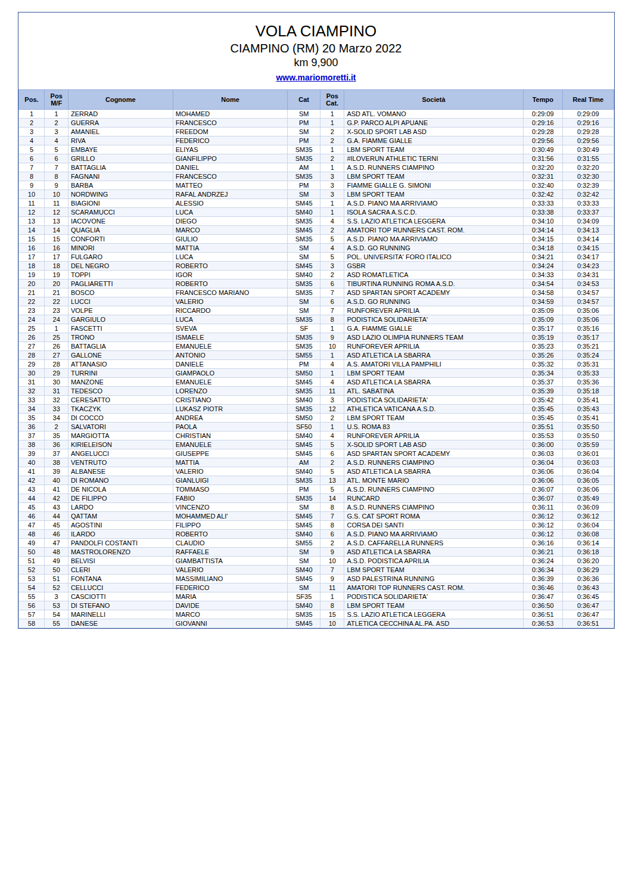VOLA CIAMPINO
CIAMPINO (RM) 20 Marzo 2022
km 9,900
www.mariomoretti.it
| Pos. | Pos M/F | Cognome | Nome | Cat | Pos Cat. | Società | Tempo | Real Time |
| --- | --- | --- | --- | --- | --- | --- | --- | --- |
| 1 | 1 | ZERRAD | MOHAMED | SM | 1 | ASD ATL. VOMANO | 0:29:09 | 0:29:09 |
| 2 | 2 | GUERRA | FRANCESCO | PM | 1 | G.P. PARCO ALPI APUANE | 0:29:16 | 0:29:16 |
| 3 | 3 | AMANIEL | FREEDOM | SM | 2 | X-SOLID SPORT LAB ASD | 0:29:28 | 0:29:28 |
| 4 | 4 | RIVA | FEDERICO | PM | 2 | G.A. FIAMME GIALLE | 0:29:56 | 0:29:56 |
| 5 | 5 | EMBAYE | ELIYAS | SM35 | 1 | LBM SPORT TEAM | 0:30:49 | 0:30:49 |
| 6 | 6 | GRILLO | GIANFILIPPO | SM35 | 2 | #ILOVERUN ATHLETIC TERNI | 0:31:56 | 0:31:55 |
| 7 | 7 | BATTAGLIA | DANIEL | AM | 1 | A.S.D. RUNNERS CIAMPINO | 0:32:20 | 0:32:20 |
| 8 | 8 | FAGNANI | FRANCESCO | SM35 | 3 | LBM SPORT TEAM | 0:32:31 | 0:32:30 |
| 9 | 9 | BARBA | MATTEO | PM | 3 | FIAMME GIALLE G. SIMONI | 0:32:40 | 0:32:39 |
| 10 | 10 | NORDWING | RAFAL ANDRZEJ | SM | 3 | LBM SPORT TEAM | 0:32:42 | 0:32:42 |
| 11 | 11 | BIAGIONI | ALESSIO | SM45 | 1 | A.S.D. PIANO MA ARRIVIAMO | 0:33:33 | 0:33:33 |
| 12 | 12 | SCARAMUCCI | LUCA | SM40 | 1 | ISOLA SACRA A.S.C.D. | 0:33:38 | 0:33:37 |
| 13 | 13 | IACOVONE | DIEGO | SM35 | 4 | S.S. LAZIO ATLETICA LEGGERA | 0:34:10 | 0:34:09 |
| 14 | 14 | QUAGLIA | MARCO | SM45 | 2 | AMATORI TOP RUNNERS CAST. ROM. | 0:34:14 | 0:34:13 |
| 15 | 15 | CONFORTI | GIULIO | SM35 | 5 | A.S.D. PIANO MA ARRIVIAMO | 0:34:15 | 0:34:14 |
| 16 | 16 | MINORI | MATTIA | SM | 4 | A.S.D. GO RUNNING | 0:34:18 | 0:34:15 |
| 17 | 17 | FULGARO | LUCA | SM | 5 | POL. UNIVERSITA' FORO ITALICO | 0:34:21 | 0:34:17 |
| 18 | 18 | DEL NEGRO | ROBERTO | SM45 | 3 | GSBR | 0:34:24 | 0:34:23 |
| 19 | 19 | TOPPI | IGOR | SM40 | 2 | ASD ROMATLETICA | 0:34:33 | 0:34:31 |
| 20 | 20 | PAGLIARETTI | ROBERTO | SM35 | 6 | TIBURTINA RUNNING ROMA A.S.D. | 0:34:54 | 0:34:53 |
| 21 | 21 | BOSCO | FRANCESCO MARIANO | SM35 | 7 | ASD SPARTAN SPORT ACADEMY | 0:34:58 | 0:34:57 |
| 22 | 22 | LUCCI | VALERIO | SM | 6 | A.S.D. GO RUNNING | 0:34:59 | 0:34:57 |
| 23 | 23 | VOLPE | RICCARDO | SM | 7 | RUNFOREVER APRILIA | 0:35:09 | 0:35:06 |
| 24 | 24 | GARGIULO | LUCA | SM35 | 8 | PODISTICA SOLIDARIETA' | 0:35:09 | 0:35:06 |
| 25 | 1 | FASCETTI | SVEVA | SF | 1 | G.A. FIAMME GIALLE | 0:35:17 | 0:35:16 |
| 26 | 25 | TRONO | ISMAELE | SM35 | 9 | ASD LAZIO OLIMPIA RUNNERS TEAM | 0:35:19 | 0:35:17 |
| 27 | 26 | BATTAGLIA | EMANUELE | SM35 | 10 | RUNFOREVER APRILIA | 0:35:23 | 0:35:21 |
| 28 | 27 | GALLONE | ANTONIO | SM55 | 1 | ASD ATLETICA LA SBARRA | 0:35:26 | 0:35:24 |
| 29 | 28 | ATTANASIO | DANIELE | PM | 4 | A.S. AMATORI VILLA PAMPHILI | 0:35:32 | 0:35:31 |
| 30 | 29 | TURRINI | GIAMPAOLO | SM50 | 1 | LBM SPORT TEAM | 0:35:34 | 0:35:33 |
| 31 | 30 | MANZONE | EMANUELE | SM45 | 4 | ASD ATLETICA LA SBARRA | 0:35:37 | 0:35:36 |
| 32 | 31 | TEDESCO | LORENZO | SM35 | 11 | ATL. SABATINA | 0:35:39 | 0:35:18 |
| 33 | 32 | CERESATTO | CRISTIANO | SM40 | 3 | PODISTICA SOLIDARIETA' | 0:35:42 | 0:35:41 |
| 34 | 33 | TKACZYK | LUKASZ PIOTR | SM35 | 12 | ATHLETICA VATICANA A.S.D. | 0:35:45 | 0:35:43 |
| 35 | 34 | DI COCCO | ANDREA | SM50 | 2 | LBM SPORT TEAM | 0:35:45 | 0:35:41 |
| 36 | 2 | SALVATORI | PAOLA | SF50 | 1 | U.S. ROMA 83 | 0:35:51 | 0:35:50 |
| 37 | 35 | MARGIOTTA | CHRISTIAN | SM40 | 4 | RUNFOREVER APRILIA | 0:35:53 | 0:35:50 |
| 38 | 36 | KIRIELEISON | EMANUELE | SM45 | 5 | X-SOLID SPORT LAB ASD | 0:36:00 | 0:35:59 |
| 39 | 37 | ANGELUCCI | GIUSEPPE | SM45 | 6 | ASD SPARTAN SPORT ACADEMY | 0:36:03 | 0:36:01 |
| 40 | 38 | VENTRUTO | MATTIA | AM | 2 | A.S.D. RUNNERS CIAMPINO | 0:36:04 | 0:36:03 |
| 41 | 39 | ALBANESE | VALERIO | SM40 | 5 | ASD ATLETICA LA SBARRA | 0:36:06 | 0:36:04 |
| 42 | 40 | DI ROMANO | GIANLUIGI | SM35 | 13 | ATL. MONTE MARIO | 0:36:06 | 0:36:05 |
| 43 | 41 | DE NICOLA | TOMMASO | PM | 5 | A.S.D. RUNNERS CIAMPINO | 0:36:07 | 0:36:06 |
| 44 | 42 | DE FILIPPO | FABIO | SM35 | 14 | RUNCARD | 0:36:07 | 0:35:49 |
| 45 | 43 | LARDO | VINCENZO | SM | 8 | A.S.D. RUNNERS CIAMPINO | 0:36:11 | 0:36:09 |
| 46 | 44 | QATTAM | MOHAMMED ALI' | SM45 | 7 | G.S. CAT SPORT ROMA | 0:36:12 | 0:36:12 |
| 47 | 45 | AGOSTINI | FILIPPO | SM45 | 8 | CORSA DEI SANTI | 0:36:12 | 0:36:04 |
| 48 | 46 | ILARDO | ROBERTO | SM40 | 6 | A.S.D. PIANO MA ARRIVIAMO | 0:36:12 | 0:36:08 |
| 49 | 47 | PANDOLFI COSTANTI | CLAUDIO | SM55 | 2 | A.S.D. CAFFARELLA RUNNERS | 0:36:16 | 0:36:14 |
| 50 | 48 | MASTROLORENZO | RAFFAELE | SM | 9 | ASD ATLETICA LA SBARRA | 0:36:21 | 0:36:18 |
| 51 | 49 | BELVISI | GIAMBATTISTA | SM | 10 | A.S.D. PODISTICA APRILIA | 0:36:24 | 0:36:20 |
| 52 | 50 | CLERI | VALERIO | SM40 | 7 | LBM SPORT TEAM | 0:36:34 | 0:36:29 |
| 53 | 51 | FONTANA | MASSIMILIANO | SM45 | 9 | ASD PALESTRINA RUNNING | 0:36:39 | 0:36:36 |
| 54 | 52 | CELLUCCI | FEDERICO | SM | 11 | AMATORI TOP RUNNERS CAST. ROM. | 0:36:46 | 0:36:43 |
| 55 | 3 | CASCIOTTI | MARIA | SF35 | 1 | PODISTICA SOLIDARIETA' | 0:36:47 | 0:36:45 |
| 56 | 53 | DI STEFANO | DAVIDE | SM40 | 8 | LBM SPORT TEAM | 0:36:50 | 0:36:47 |
| 57 | 54 | MARINELLI | MARCO | SM35 | 15 | S.S. LAZIO ATLETICA LEGGERA | 0:36:51 | 0:36:47 |
| 58 | 55 | DANESE | GIOVANNI | SM45 | 10 | ATLETICA CECCHINA AL.PA. ASD | 0:36:53 | 0:36:51 |